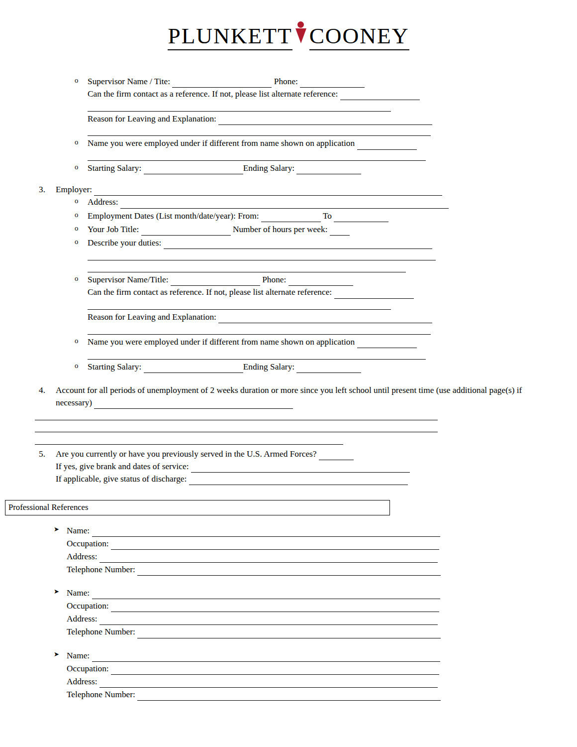PLUNKETT COONEY
Supervisor Name / Tite: Phone:
Can the firm contact as a reference. If not, please list alternate reference:
Reason for Leaving and Explanation:
Name you were employed under if different from name shown on application
Starting Salary: Ending Salary:
Employer:
Address:
Employment Dates (List month/date/year): From: To
Your Job Title: Number of hours per week:
Describe your duties:
Supervisor Name/Title: Phone:
Can the firm contact as reference. If not, please list alternate reference:
Reason for Leaving and Explanation:
Name you were employed under if different from name shown on application
Starting Salary: Ending Salary:
Account for all periods of unemployment of 2 weeks duration or more since you left school until present time (use additional page(s) if necessary)
Are you currently or have you previously served in the U.S. Armed Forces?
If yes, give brank and dates of service:
If applicable, give status of discharge:
Professional References
Name:
Occupation:
Address:
Telephone Number:
Name:
Occupation:
Address:
Telephone Number:
Name:
Occupation:
Address:
Telephone Number: